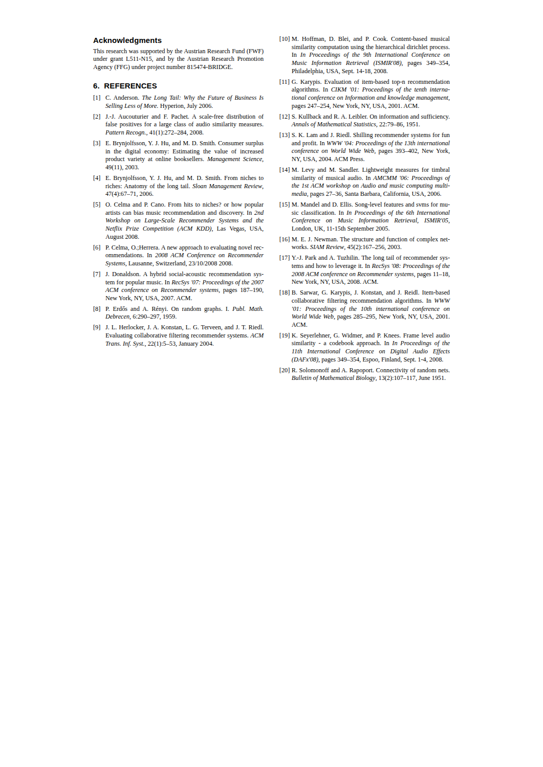Acknowledgments
This research was supported by the Austrian Research Fund (FWF) under grant L511-N15, and by the Austrian Research Promotion Agency (FFG) under project number 815474-BRIDGE.
6. REFERENCES
C. Anderson. The Long Tail: Why the Future of Business Is Selling Less of More. Hyperion, July 2006.
J.-J. Aucouturier and F. Pachet. A scale-free distribution of false positives for a large class of audio similarity measures. Pattern Recogn., 41(1):272–284, 2008.
E. Brynjolfsson, Y. J. Hu, and M. D. Smith. Consumer surplus in the digital economy: Estimating the value of increased product variety at online booksellers. Management Science, 49(11), 2003.
E. Brynjolfsson, Y. J. Hu, and M. D. Smith. From niches to riches: Anatomy of the long tail. Sloan Management Review, 47(4):67–71, 2006.
O. Celma and P. Cano. From hits to niches? or how popular artists can bias music recommendation and discovery. In 2nd Workshop on Large-Scale Recommender Systems and the Netflix Prize Competition (ACM KDD), Las Vegas, USA, August 2008.
P. Celma, O.;Herrera. A new approach to evaluating novel recommendations. In 2008 ACM Conference on Recommender Systems, Lausanne, Switzerland, 23/10/2008 2008.
J. Donaldson. A hybrid social-acoustic recommendation system for popular music. In RecSys '07: Proceedings of the 2007 ACM conference on Recommender systems, pages 187–190, New York, NY, USA, 2007. ACM.
P. Erdős and A. Rényi. On random graphs. I. Publ. Math. Debrecen, 6:290–297, 1959.
J. L. Herlocker, J. A. Konstan, L. G. Terveen, and J. T. Riedl. Evaluating collaborative filtering recommender systems. ACM Trans. Inf. Syst., 22(1):5–53, January 2004.
M. Hoffman, D. Blei, and P. Cook. Content-based musical similarity computation using the hierarchical dirichlet process. In In Proceedings of the 9th International Conference on Music Information Retrieval (ISMIR'08), pages 349–354, Philadelphia, USA, Sept. 14-18, 2008.
G. Karypis. Evaluation of item-based top-n recommendation algorithms. In CIKM '01: Proceedings of the tenth international conference on Information and knowledge management, pages 247–254, New York, NY, USA, 2001. ACM.
S. Kullback and R. A. Leibler. On information and sufficiency. Annals of Mathematical Statistics, 22:79–86, 1951.
S. K. Lam and J. Riedl. Shilling recommender systems for fun and profit. In WWW '04: Proceedings of the 13th international conference on World Wide Web, pages 393–402, New York, NY, USA, 2004. ACM Press.
M. Levy and M. Sandler. Lightweight measures for timbral similarity of musical audio. In AMCMM '06: Proceedings of the 1st ACM workshop on Audio and music computing multimedia, pages 27–36, Santa Barbara, California, USA, 2006.
M. Mandel and D. Ellis. Song-level features and svms for music classification. In In Proceedings of the 6th International Conference on Music Information Retrieval, ISMIR'05, London, UK, 11-15th September 2005.
M. E. J. Newman. The structure and function of complex networks. SIAM Review, 45(2):167–256, 2003.
Y.-J. Park and A. Tuzhilin. The long tail of recommender systems and how to leverage it. In RecSys '08: Proceedings of the 2008 ACM conference on Recommender systems, pages 11–18, New York, NY, USA, 2008. ACM.
B. Sarwar, G. Karypis, J. Konstan, and J. Reidl. Item-based collaborative filtering recommendation algorithms. In WWW '01: Proceedings of the 10th international conference on World Wide Web, pages 285–295, New York, NY, USA, 2001. ACM.
K. Seyerlehner, G. Widmer, and P. Knees. Frame level audio similarity - a codebook approach. In In Proceedings of the 11th International Conference on Digital Audio Effects (DAFx'08), pages 349–354, Espoo, Finland, Sept. 1-4, 2008.
R. Solomonoff and A. Rapoport. Connectivity of random nets. Bulletin of Mathematical Biology, 13(2):107–117, June 1951.